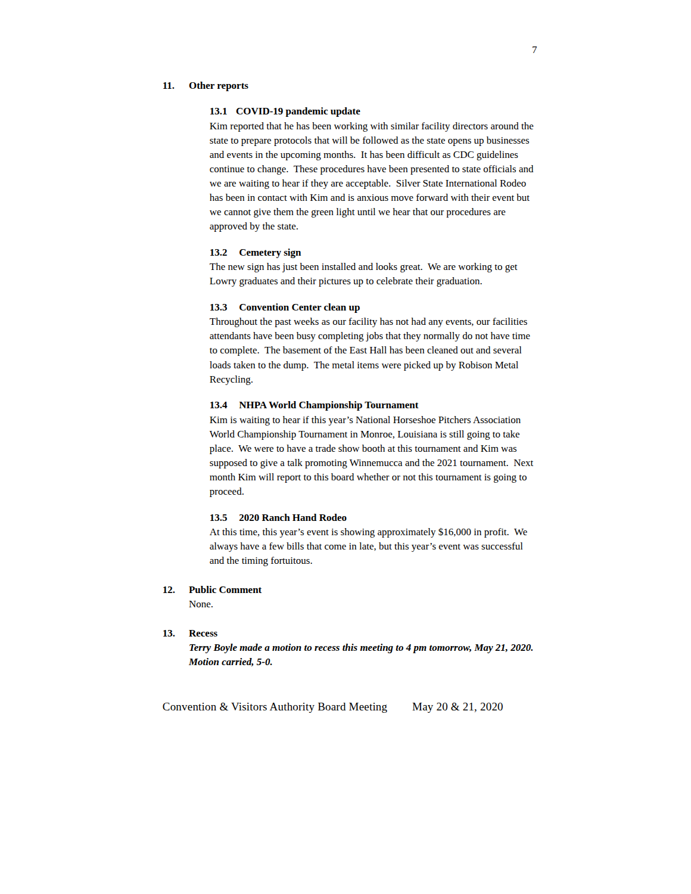7
11. Other reports
13.1 COVID-19 pandemic update
Kim reported that he has been working with similar facility directors around the state to prepare protocols that will be followed as the state opens up businesses and events in the upcoming months. It has been difficult as CDC guidelines continue to change. These procedures have been presented to state officials and we are waiting to hear if they are acceptable. Silver State International Rodeo has been in contact with Kim and is anxious move forward with their event but we cannot give them the green light until we hear that our procedures are approved by the state.
13.2 Cemetery sign
The new sign has just been installed and looks great. We are working to get Lowry graduates and their pictures up to celebrate their graduation.
13.3 Convention Center clean up
Throughout the past weeks as our facility has not had any events, our facilities attendants have been busy completing jobs that they normally do not have time to complete. The basement of the East Hall has been cleaned out and several loads taken to the dump. The metal items were picked up by Robison Metal Recycling.
13.4 NHPA World Championship Tournament
Kim is waiting to hear if this year’s National Horseshoe Pitchers Association World Championship Tournament in Monroe, Louisiana is still going to take place. We were to have a trade show booth at this tournament and Kim was supposed to give a talk promoting Winnemucca and the 2021 tournament. Next month Kim will report to this board whether or not this tournament is going to proceed.
13.52020 Ranch Hand Rodeo
At this time, this year’s event is showing approximately $16,000 in profit. We always have a few bills that come in late, but this year’s event was successful and the timing fortuitous.
12. Public Comment
None.
13. Recess
Terry Boyle made a motion to recess this meeting to 4 pm tomorrow, May 21, 2020. Motion carried, 5-0.
Convention & Visitors Authority Board Meeting May 20 & 21, 2020